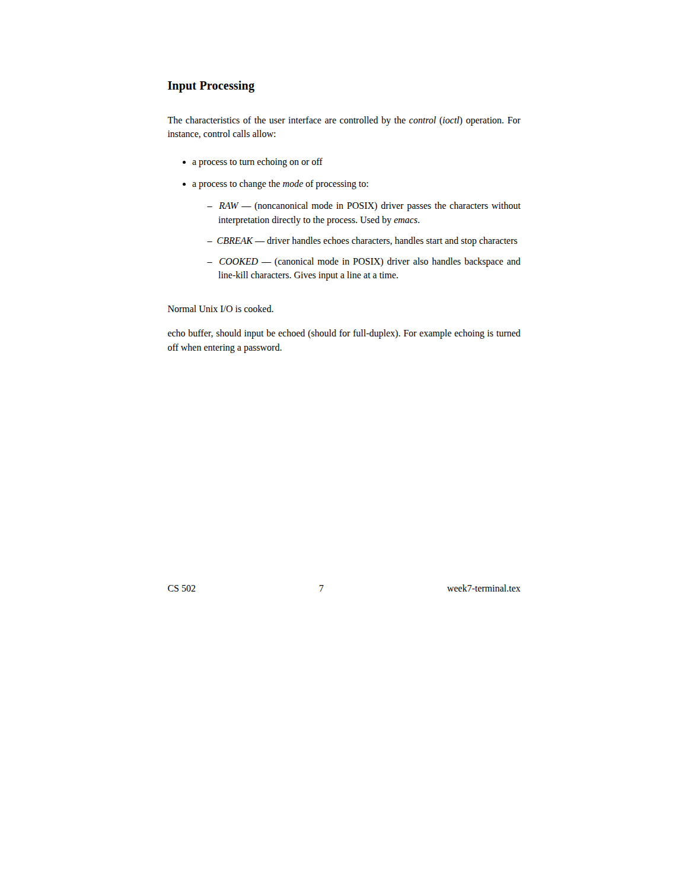Input Processing
The characteristics of the user interface are controlled by the control (ioctl) operation. For instance, control calls allow:
a process to turn echoing on or off
a process to change the mode of processing to:
RAW — (noncanonical mode in POSIX) driver passes the characters without interpretation directly to the process. Used by emacs.
CBREAK — driver handles echoes characters, handles start and stop characters
COOKED — (canonical mode in POSIX) driver also handles backspace and line-kill characters. Gives input a line at a time.
Normal Unix I/O is cooked.
echo buffer, should input be echoed (should for full-duplex). For example echoing is turned off when entering a password.
CS 502 7 week7-terminal.tex